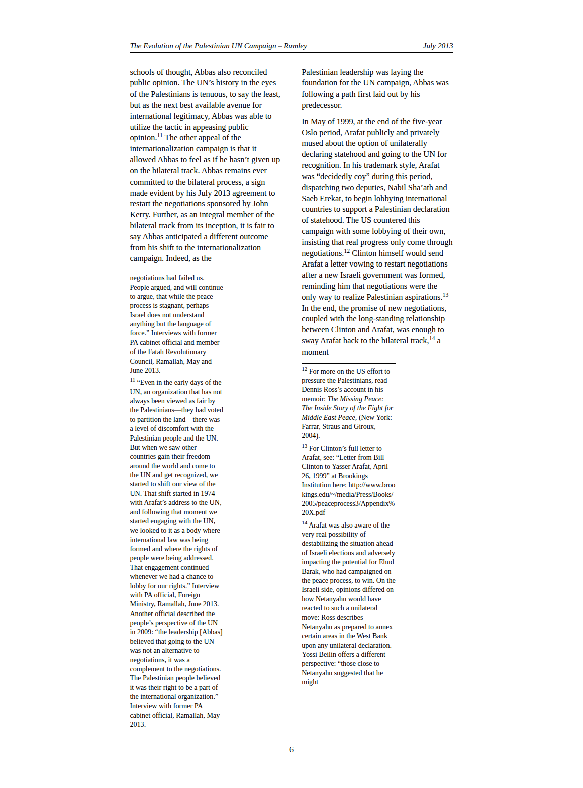The Evolution of the Palestinian UN Campaign – Rumley July 2013
schools of thought, Abbas also reconciled public opinion. The UN’s history in the eyes of the Palestinians is tenuous, to say the least, but as the next best available avenue for international legitimacy, Abbas was able to utilize the tactic in appeasing public opinion.11 The other appeal of the internationalization campaign is that it allowed Abbas to feel as if he hasn’t given up on the bilateral track. Abbas remains ever committed to the bilateral process, a sign made evident by his July 2013 agreement to restart the negotiations sponsored by John Kerry. Further, as an integral member of the bilateral track from its inception, it is fair to say Abbas anticipated a different outcome from his shift to the internationalization campaign. Indeed, as the
negotiations had failed us. People argued, and will continue to argue, that while the peace process is stagnant, perhaps Israel does not understand anything but the language of force.” Interviews with former PA cabinet official and member of the Fatah Revolutionary Council, Ramallah, May and June 2013.
11 “Even in the early days of the UN, an organization that has not always been viewed as fair by the Palestinians—they had voted to partition the land—there was a level of discomfort with the Palestinian people and the UN. But when we saw other countries gain their freedom around the world and come to the UN and get recognized, we started to shift our view of the UN. That shift started in 1974 with Arafat’s address to the UN, and following that moment we started engaging with the UN, we looked to it as a body where international law was being formed and where the rights of people were being addressed. That engagement continued whenever we had a chance to lobby for our rights.” Interview with PA official, Foreign Ministry, Ramallah, June 2013. Another official described the people’s perspective of the UN in 2009: “the leadership [Abbas] believed that going to the UN was not an alternative to negotiations, it was a complement to the negotiations. The Palestinian people believed it was their right to be a part of the international organization.” Interview with former PA cabinet official, Ramallah, May 2013.
Palestinian leadership was laying the foundation for the UN campaign, Abbas was following a path first laid out by his predecessor.
In May of 1999, at the end of the five-year Oslo period, Arafat publicly and privately mused about the option of unilaterally declaring statehood and going to the UN for recognition. In his trademark style, Arafat was “decidedly coy” during this period, dispatching two deputies, Nabil Sha’ath and Saeb Erekat, to begin lobbying international countries to support a Palestinian declaration of statehood. The US countered this campaign with some lobbying of their own, insisting that real progress only come through negotiations.12 Clinton himself would send Arafat a letter vowing to restart negotiations after a new Israeli government was formed, reminding him that negotiations were the only way to realize Palestinian aspirations.13 In the end, the promise of new negotiations, coupled with the long-standing relationship between Clinton and Arafat, was enough to sway Arafat back to the bilateral track,14 a moment
12 For more on the US effort to pressure the Palestinians, read Dennis Ross’s account in his memoir: The Missing Peace: The Inside Story of the Fight for Middle East Peace, (New York: Farrar, Straus and Giroux, 2004).
13 For Clinton’s full letter to Arafat, see: “Letter from Bill Clinton to Yasser Arafat, April 26, 1999” at Brookings Institution here: http://www.brookings.edu/~/media/Press/Books/2005/peaceprocess3/Appendix%20X.pdf
14 Arafat was also aware of the very real possibility of destabilizing the situation ahead of Israeli elections and adversely impacting the potential for Ehud Barak, who had campaigned on the peace process, to win. On the Israeli side, opinions differed on how Netanyahu would have reacted to such a unilateral move: Ross describes Netanyahu as prepared to annex certain areas in the West Bank upon any unilateral declaration. Yossi Beilin offers a different perspective: “those close to Netanyahu suggested that he might
6